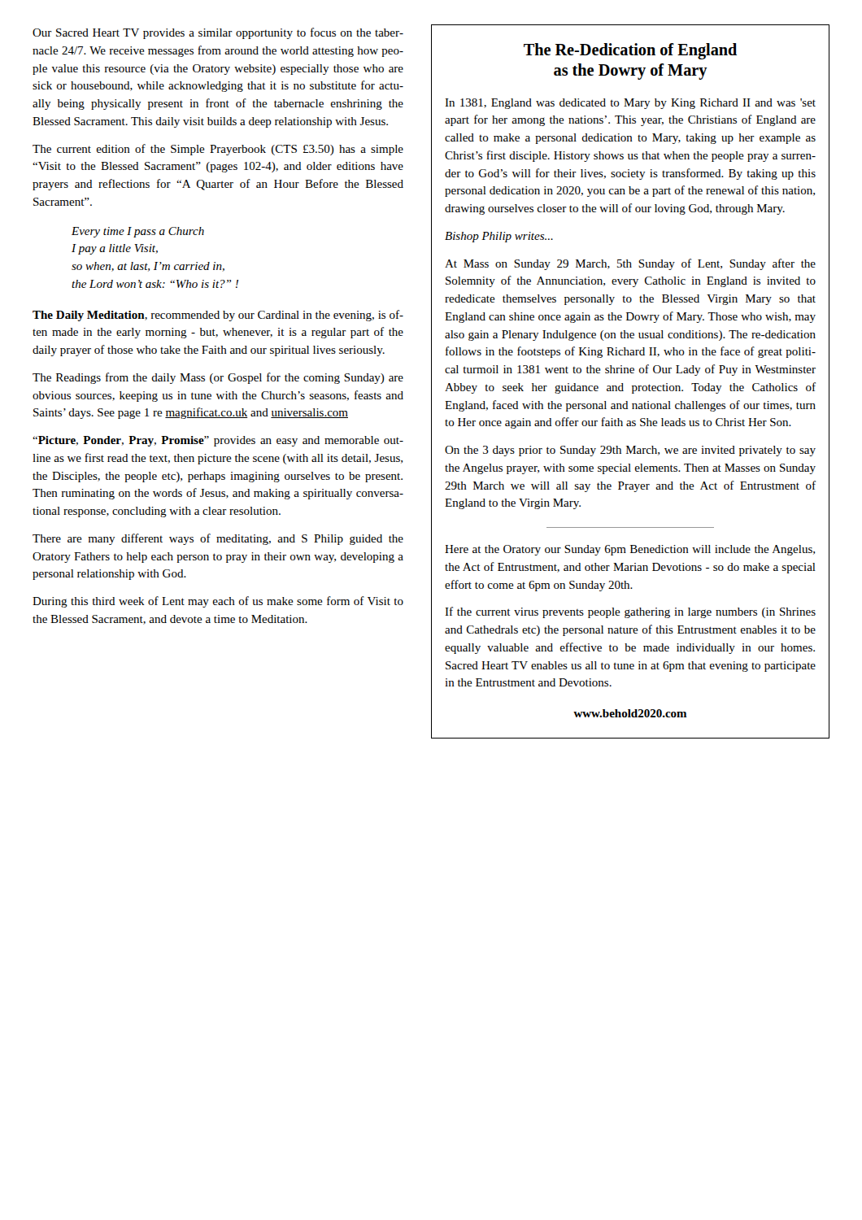Our Sacred Heart TV provides a similar opportunity to focus on the tabernacle 24/7. We receive messages from around the world attesting how people value this resource (via the Oratory website) especially those who are sick or housebound, while acknowledging that it is no substitute for actually being physically present in front of the tabernacle enshrining the Blessed Sacrament. This daily visit builds a deep relationship with Jesus.
The current edition of the Simple Prayerbook (CTS £3.50) has a simple “Visit to the Blessed Sacrament” (pages 102-4), and older editions have prayers and reflections for “A Quarter of an Hour Before the Blessed Sacrament”.
Every time I pass a Church
I pay a little Visit,
so when, at last, I’m carried in,
the Lord won’t ask: “Who is it?” !
The Daily Meditation, recommended by our Cardinal in the evening, is often made in the early morning - but, whenever, it is a regular part of the daily prayer of those who take the Faith and our spiritual lives seriously.
The Readings from the daily Mass (or Gospel for the coming Sunday) are obvious sources, keeping us in tune with the Church’s seasons, feasts and Saints’ days. See page 1 re magnificat.co.uk and universalis.com
“Picture, Ponder, Pray, Promise” provides an easy and memorable outline as we first read the text, then picture the scene (with all its detail, Jesus, the Disciples, the people etc), perhaps imagining ourselves to be present. Then ruminating on the words of Jesus, and making a spiritually conversational response, concluding with a clear resolution.
There are many different ways of meditating, and S Philip guided the Oratory Fathers to help each person to pray in their own way, developing a personal relationship with God.
During this third week of Lent may each of us make some form of Visit to the Blessed Sacrament, and devote a time to Meditation.
The Re-Dedication of England
as the Dowry of Mary
In 1381, England was dedicated to Mary by King Richard II and was 'set apart for her among the nations’. This year, the Christians of England are called to make a personal dedication to Mary, taking up her example as Christ’s first disciple. History shows us that when the people pray a surrender to God’s will for their lives, society is transformed. By taking up this personal dedication in 2020, you can be a part of the renewal of this nation, drawing ourselves closer to the will of our loving God, through Mary.
Bishop Philip writes...
At Mass on Sunday 29 March, 5th Sunday of Lent, Sunday after the Solemnity of the Annunciation, every Catholic in England is invited to rededicate themselves personally to the Blessed Virgin Mary so that England can shine once again as the Dowry of Mary. Those who wish, may also gain a Plenary Indulgence (on the usual conditions). The re-dedication follows in the footsteps of King Richard II, who in the face of great political turmoil in 1381 went to the shrine of Our Lady of Puy in Westminster Abbey to seek her guidance and protection. Today the Catholics of England, faced with the personal and national challenges of our times, turn to Her once again and offer our faith as She leads us to Christ Her Son.
On the 3 days prior to Sunday 29th March, we are invited privately to say the Angelus prayer, with some special elements. Then at Masses on Sunday 29th March we will all say the Prayer and the Act of Entrustment of England to the Virgin Mary.
Here at the Oratory our Sunday 6pm Benediction will include the Angelus, the Act of Entrustment, and other Marian Devotions - so do make a special effort to come at 6pm on Sunday 20th.
If the current virus prevents people gathering in large numbers (in Shrines and Cathedrals etc) the personal nature of this Entrustment enables it to be equally valuable and effective to be made individually in our homes. Sacred Heart TV enables us all to tune in at 6pm that evening to participate in the Entrustment and Devotions.
www.behold2020.com